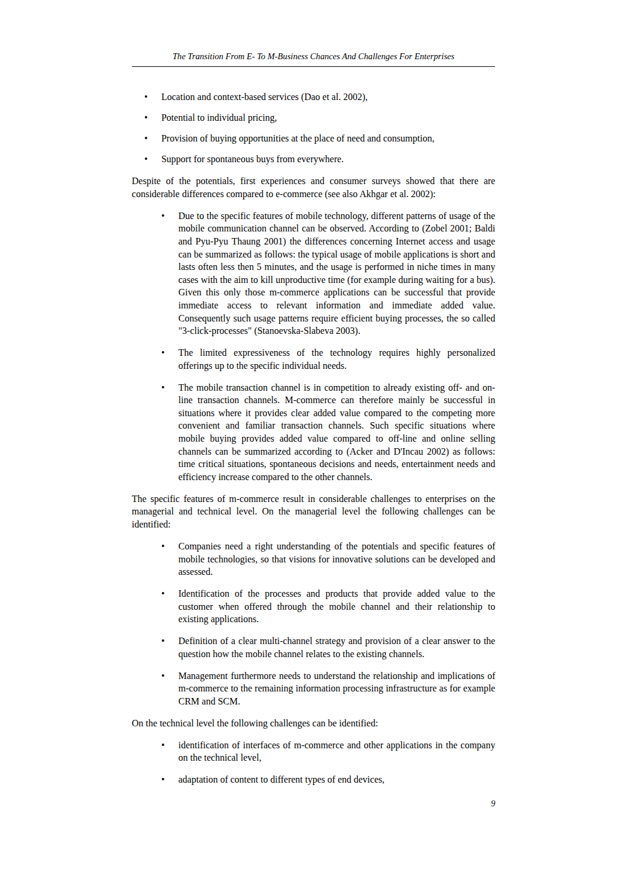The Transition From E- To M-Business Chances And Challenges For Enterprises
Location and context-based services (Dao et al. 2002),
Potential to individual pricing,
Provision of buying opportunities at the place of need and consumption,
Support for spontaneous buys from everywhere.
Despite of the potentials, first experiences and consumer surveys showed that there are considerable differences compared to e-commerce (see also Akhgar et al. 2002):
Due to the specific features of mobile technology, different patterns of usage of the mobile communication channel can be observed. According to (Zobel 2001; Baldi and Pyu-Pyu Thaung 2001) the differences concerning Internet access and usage can be summarized as follows: the typical usage of mobile applications is short and lasts often less then 5 minutes, and the usage is performed in niche times in many cases with the aim to kill unproductive time (for example during waiting for a bus). Given this only those m-commerce applications can be successful that provide immediate access to relevant information and immediate added value. Consequently such usage patterns require efficient buying processes, the so called "3-click-processes" (Stanoevska-Slabeva 2003).
The limited expressiveness of the technology requires highly personalized offerings up to the specific individual needs.
The mobile transaction channel is in competition to already existing off- and on-line transaction channels. M-commerce can therefore mainly be successful in situations where it provides clear added value compared to the competing more convenient and familiar transaction channels. Such specific situations where mobile buying provides added value compared to off-line and online selling channels can be summarized according to (Acker and D'Incau 2002) as follows: time critical situations, spontaneous decisions and needs, entertainment needs and efficiency increase compared to the other channels.
The specific features of m-commerce result in considerable challenges to enterprises on the managerial and technical level. On the managerial level the following challenges can be identified:
Companies need a right understanding of the potentials and specific features of mobile technologies, so that visions for innovative solutions can be developed and assessed.
Identification of the processes and products that provide added value to the customer when offered through the mobile channel and their relationship to existing applications.
Definition of a clear multi-channel strategy and provision of a clear answer to the question how the mobile channel relates to the existing channels.
Management furthermore needs to understand the relationship and implications of m-commerce to the remaining information processing infrastructure as for example CRM and SCM.
On the technical level the following challenges can be identified:
identification of interfaces of m-commerce and other applications in the company on the technical level,
adaptation of content to different types of end devices,
9